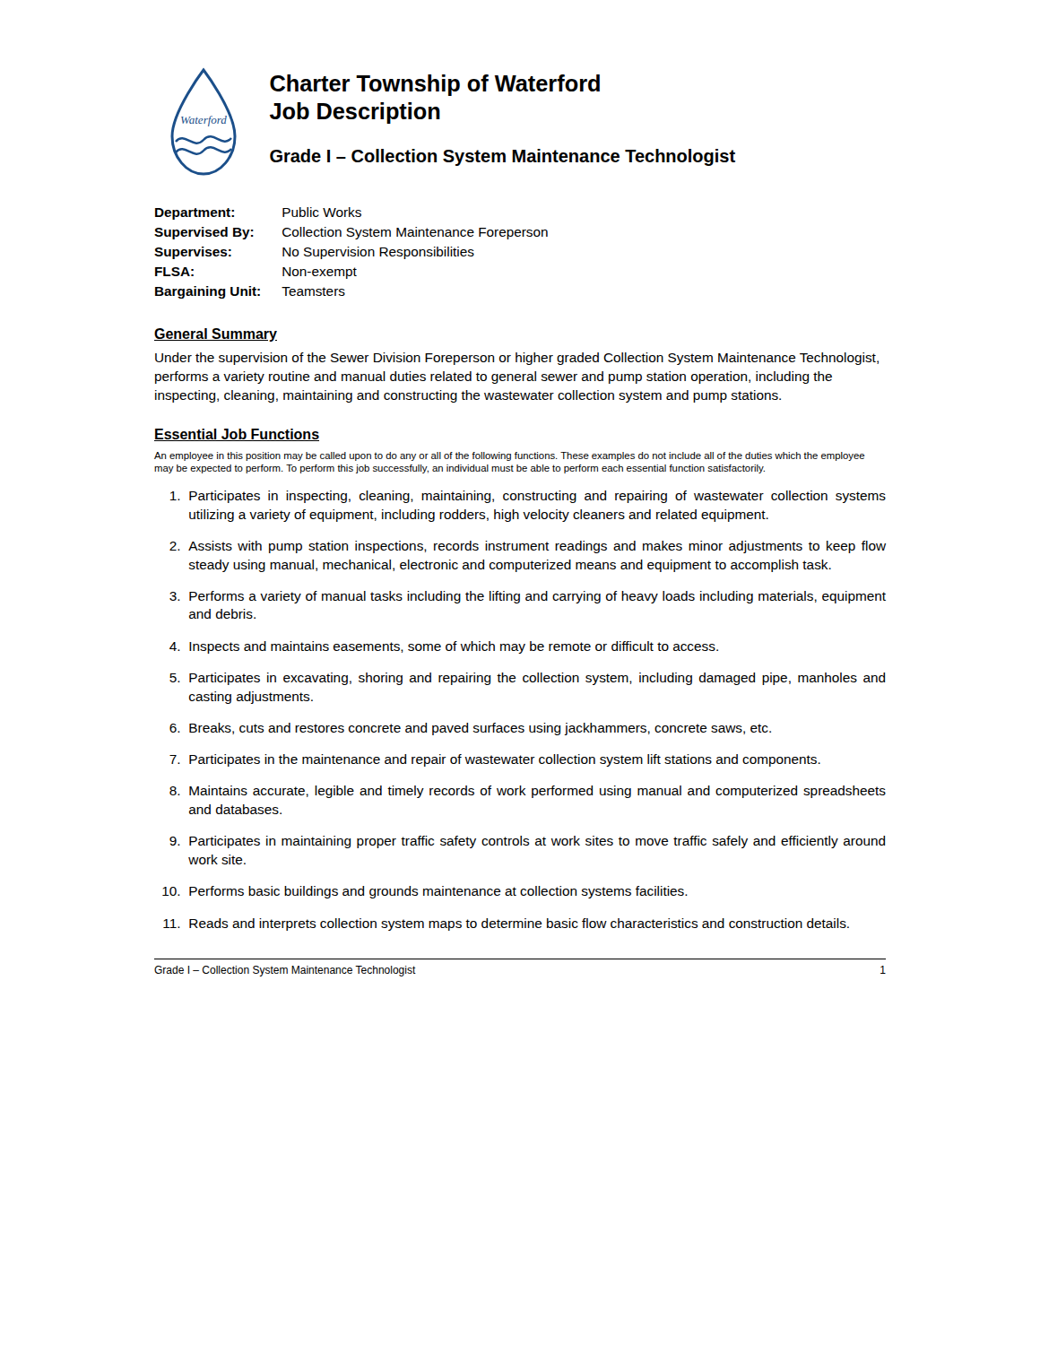Waterford water drop logo Waterford
Charter Township of Waterford
Job Description
Grade I – Collection System Maintenance Technologist
| Department: | Public Works |
| Supervised By: | Collection System Maintenance Foreperson |
| Supervises: | No Supervision Responsibilities |
| FLSA: | Non-exempt |
| Bargaining Unit: | Teamsters |
General Summary
Under the supervision of the Sewer Division Foreperson or higher graded Collection System Maintenance Technologist, performs a variety routine and manual duties related to general sewer and pump station operation, including the inspecting, cleaning, maintaining and constructing the wastewater collection system and pump stations.
Essential Job Functions
An employee in this position may be called upon to do any or all of the following functions. These examples do not include all of the duties which the employee may be expected to perform. To perform this job successfully, an individual must be able to perform each essential function satisfactorily.
Participates in inspecting, cleaning, maintaining, constructing and repairing of wastewater collection systems utilizing a variety of equipment, including rodders, high velocity cleaners and related equipment.
Assists with pump station inspections, records instrument readings and makes minor adjustments to keep flow steady using manual, mechanical, electronic and computerized means and equipment to accomplish task.
Performs a variety of manual tasks including the lifting and carrying of heavy loads including materials, equipment and debris.
Inspects and maintains easements, some of which may be remote or difficult to access.
Participates in excavating, shoring and repairing the collection system, including damaged pipe, manholes and casting adjustments.
Breaks, cuts and restores concrete and paved surfaces using jackhammers, concrete saws, etc.
Participates in the maintenance and repair of wastewater collection system lift stations and components.
Maintains accurate, legible and timely records of work performed using manual and computerized spreadsheets and databases.
Participates in maintaining proper traffic safety controls at work sites to move traffic safely and efficiently around work site.
Performs basic buildings and grounds maintenance at collection systems facilities.
Reads and interprets collection system maps to determine basic flow characteristics and construction details.
Grade I – Collection System Maintenance Technologist 1